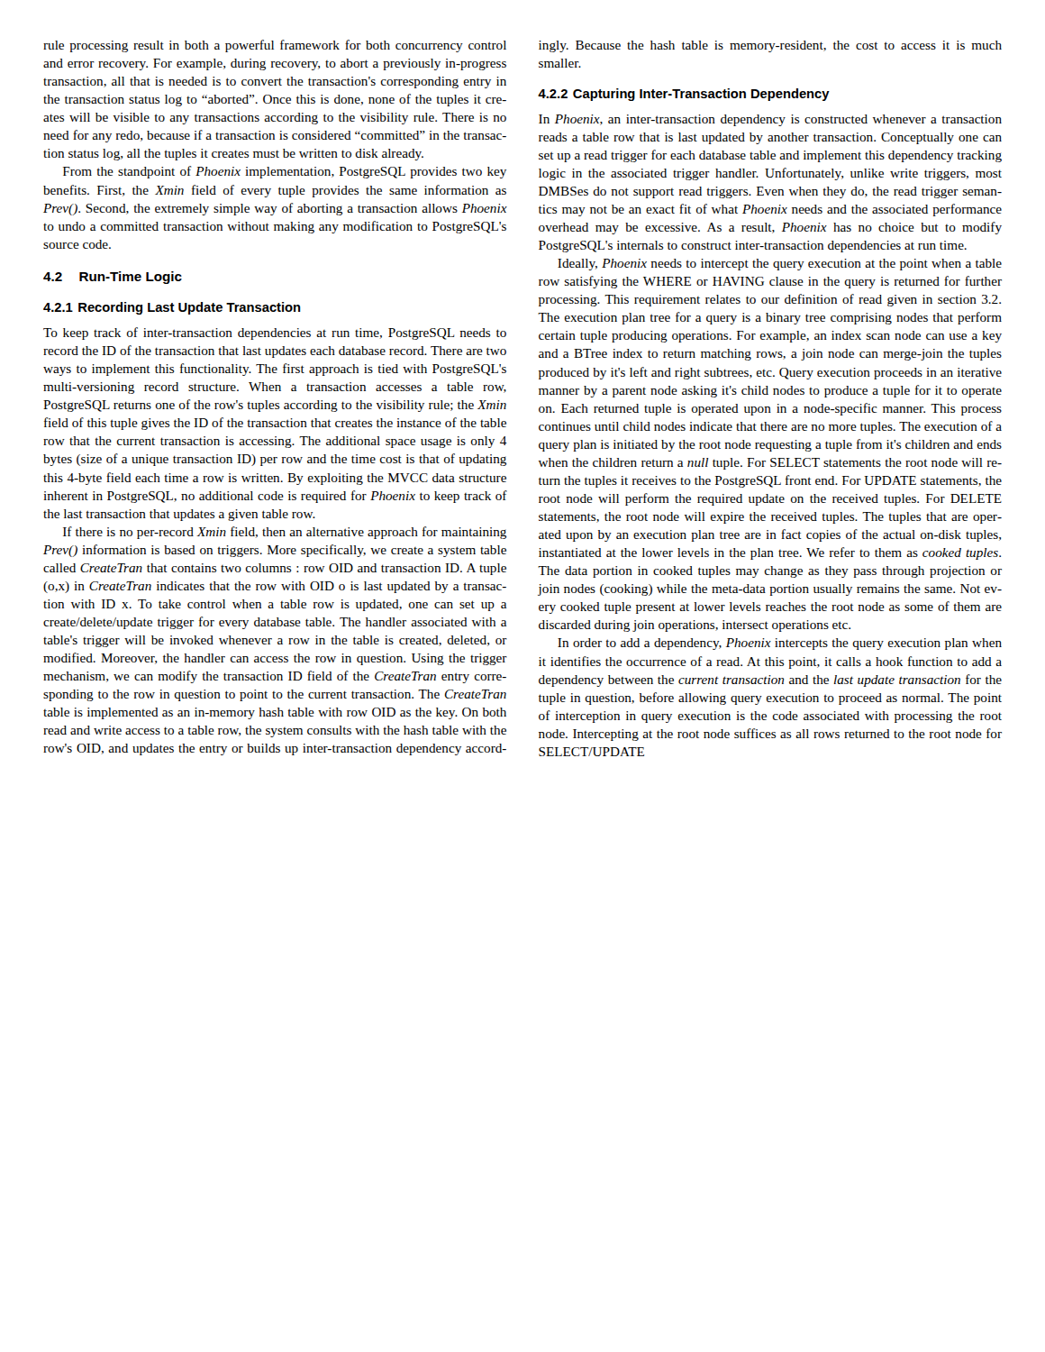rule processing result in both a powerful framework for both concurrency control and error recovery. For example, during recovery, to abort a previously in-progress transaction, all that is needed is to convert the transaction's corresponding entry in the transaction status log to “aborted”. Once this is done, none of the tuples it creates will be visible to any transactions according to the visibility rule. There is no need for any redo, because if a transaction is considered “committed” in the transaction status log, all the tuples it creates must be written to disk already.
From the standpoint of Phoenix implementation, PostgreSQL provides two key benefits. First, the Xmin field of every tuple provides the same information as Prev(). Second, the extremely simple way of aborting a transaction allows Phoenix to undo a committed transaction without making any modification to PostgreSQL's source code.
4.2 Run-Time Logic
4.2.1 Recording Last Update Transaction
To keep track of inter-transaction dependencies at run time, PostgreSQL needs to record the ID of the transaction that last updates each database record. There are two ways to implement this functionality. The first approach is tied with PostgreSQL's multi-versioning record structure. When a transaction accesses a table row, PostgreSQL returns one of the row's tuples according to the visibility rule; the Xmin field of this tuple gives the ID of the transaction that creates the instance of the table row that the current transaction is accessing. The additional space usage is only 4 bytes (size of a unique transaction ID) per row and the time cost is that of updating this 4-byte field each time a row is written. By exploiting the MVCC data structure inherent in PostgreSQL, no additional code is required for Phoenix to keep track of the last transaction that updates a given table row.
If there is no per-record Xmin field, then an alternative approach for maintaining Prev() information is based on triggers. More specifically, we create a system table called CreateTran that contains two columns : row OID and transaction ID. A tuple (o,x) in CreateTran indicates that the row with OID o is last updated by a transaction with ID x. To take control when a table row is updated, one can set up a create/delete/update trigger for every database table. The handler associated with a table's trigger will be invoked whenever a row in the table is created, deleted, or modified. Moreover, the handler can access the row in question. Using the trigger mechanism, we can modify the transaction ID field of the CreateTran entry corresponding to the row in question to point to the current transaction. The CreateTran table is implemented as an in-memory hash table with row OID as the key. On both read and write access to a table row, the system consults with the hash table with the row's OID, and updates the entry or builds up inter-transaction dependency accordingly. Because the hash table is memory-resident, the cost to access it is much smaller.
4.2.2 Capturing Inter-Transaction Dependency
In Phoenix, an inter-transaction dependency is constructed whenever a transaction reads a table row that is last updated by another transaction. Conceptually one can set up a read trigger for each database table and implement this dependency tracking logic in the associated trigger handler. Unfortunately, unlike write triggers, most DMBSes do not support read triggers. Even when they do, the read trigger semantics may not be an exact fit of what Phoenix needs and the associated performance overhead may be excessive. As a result, Phoenix has no choice but to modify PostgreSQL's internals to construct inter-transaction dependencies at run time.
Ideally, Phoenix needs to intercept the query execution at the point when a table row satisfying the WHERE or HAVING clause in the query is returned for further processing. This requirement relates to our definition of read given in section 3.2. The execution plan tree for a query is a binary tree comprising nodes that perform certain tuple producing operations. For example, an index scan node can use a key and a BTree index to return matching rows, a join node can merge-join the tuples produced by it's left and right subtrees, etc. Query execution proceeds in an iterative manner by a parent node asking it's child nodes to produce a tuple for it to operate on. Each returned tuple is operated upon in a node-specific manner. This process continues until child nodes indicate that there are no more tuples. The execution of a query plan is initiated by the root node requesting a tuple from it's children and ends when the children return a null tuple. For SELECT statements the root node will return the tuples it receives to the PostgreSQL front end. For UPDATE statements, the root node will perform the required update on the received tuples. For DELETE statements, the root node will expire the received tuples. The tuples that are operated upon by an execution plan tree are in fact copies of the actual on-disk tuples, instantiated at the lower levels in the plan tree. We refer to them as cooked tuples. The data portion in cooked tuples may change as they pass through projection or join nodes (cooking) while the meta-data portion usually remains the same. Not every cooked tuple present at lower levels reaches the root node as some of them are discarded during join operations, intersect operations etc.
In order to add a dependency, Phoenix intercepts the query execution plan when it identifies the occurrence of a read. At this point, it calls a hook function to add a dependency between the current transaction and the last update transaction for the tuple in question, before allowing query execution to proceed as normal. The point of interception in query execution is the code associated with processing the root node. Intercepting at the root node suffices as all rows returned to the root node for SELECT/UPDATE